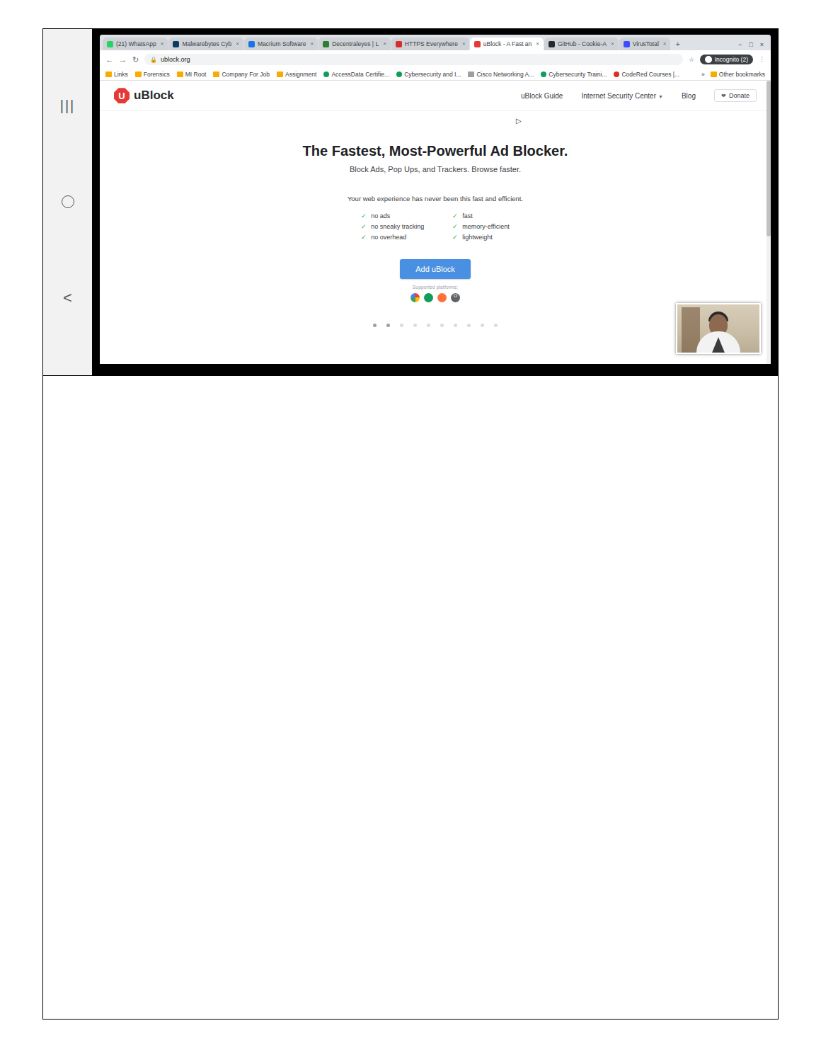||| <
(21) WhatsApp×
Malwarebytes Cyb×
Macrium Software×
Decentraleyes | L×
HTTPS Everywhere×
uBlock - A Fast an×
GitHub - Cookie-A×
VirusTotal×
+
−□×
←→↻
🔒ublock.org
☆ Incognito (2) ⋮
Links Forensics MI Root Company For Job Assignment AccessData Certifie... Cybersecurity and I... Cisco Networking A... Cybersecurity Traini... CodeRed Courses |... » Other bookmarks
UuBlock
uBlock Guide Internet Security Center▼ Blog ❤Donate
▷
The Fastest, Most-Powerful Ad Blocker.
Block Ads, Pop Ups, and Trackers. Browse faster.
Your web experience has never been this fast and efficient.
✓no ads
✓fast
✓no sneaky tracking
✓memory-efficient
✓no overhead
✓lightweight
Add uBlock
Supported platforms:
O